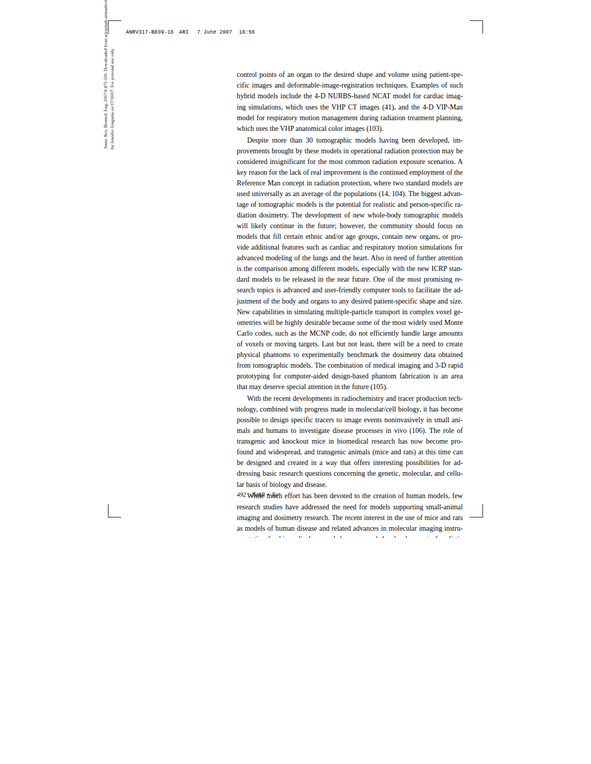ANRV317-BE09-16 ARI 7 June 200718:56
Annu. Rev. Biomed. Eng. 2007.9:471-500. Downloaded from arjournals.annualreviews.org
by Jennifer Jongsma on 07/30/07. For personal use only.
control points of an organ to the desired shape and volume using patient-specific images and deformable-image-registration techniques. Examples of such hybrid models include the 4-D NURBS-based NCAT model for cardiac imaging simulations, which uses the VHP CT images (41), and the 4-D VIP-Man model for respiratory motion management during radiation treatment planning, which uses the VHP anatomical color images (103).
Despite more than 30 tomographic models having been developed, improvements brought by these models in operational radiation protection may be considered insignificant for the most common radiation exposure scenarios. A key reason for the lack of real improvement is the continued employment of the Reference Man concept in radiation protection, where two standard models are used universally as an average of the populations (14, 104). The biggest advantage of tomographic models is the potential for realistic and person-specific radiation dosimetry. The development of new whole-body tomographic models will likely continue in the future; however, the community should focus on models that fill certain ethnic and/or age groups, contain new organs, or provide additional features such as cardiac and respiratory motion simulations for advanced modeling of the lungs and the heart. Also in need of further attention is the comparison among different models, especially with the new ICRP standard models to be released in the near future. One of the most promising research topics is advanced and user-friendly computer tools to facilitate the adjustment of the body and organs to any desired patient-specific shape and size. New capabilities in simulating multiple-particle transport in complex voxel geometries will be highly desirable because some of the most widely used Monte Carlo codes, such as the MCNP code, do not efficiently handle large amounts of voxels or moving targets. Last but not least, there will be a need to create physical phantoms to experimentally benchmark the dosimetry data obtained from tomographic models. The combination of medical imaging and 3-D rapid prototyping for computer-aided design-based phantom fabrication is an area that may deserve special attention in the future (105).
With the recent developments in radiochemistry and tracer production technology, combined with progress made in molecular/cell biology, it has become possible to design specific tracers to image events noninvasively in small animals and humans to investigate disease processes in vivo (106). The role of transgenic and knockout mice in biomedical research has now become profound and widespread, and transgenic animals (mice and rats) at this time can be designed and created in a way that offers interesting possibilities for addressing basic research questions concerning the genetic, molecular, and cellular basis of biology and disease.
While much effort has been devoted to the creation of human models, few research studies have addressed the need for models supporting small-animal imaging and dosimetry research. The recent interest in the use of mice and rats as models of human disease and related advances in molecular imaging instrumentation for biomedical research have spurred the development of realistic computerized models depicting the anatomy and physiological functions of small animals. Most previously reported small-animal models have been stylized and mathematically based (45). More recent investigations report on the development of more realistic voxel-based brain and
492 Zaidi•Xu